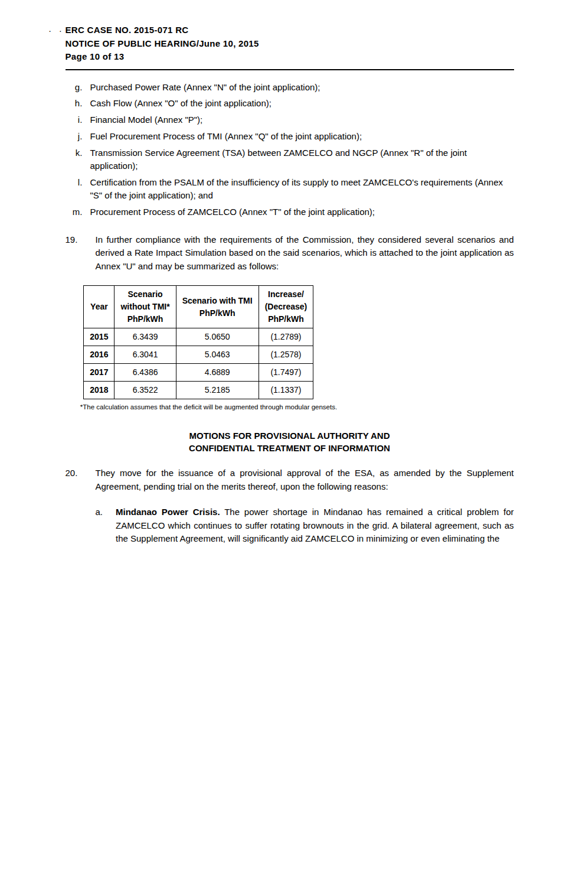. .
ERC CASE NO. 2015-071 RC
NOTICE OF PUBLIC HEARING/June 10, 2015
Page 10 of 13
Purchased Power Rate (Annex "N" of the joint application);
Cash Flow (Annex "O" of the joint application);
Financial Model (Annex "P");
Fuel Procurement Process of TMI (Annex "Q" of the joint application);
Transmission Service Agreement (TSA) between ZAMCELCO and NGCP (Annex "R" of the joint application);
Certification from the PSALM of the insufficiency of its supply to meet ZAMCELCO's requirements (Annex "S" of the joint application); and
Procurement Process of ZAMCELCO (Annex "T" of the joint application);
19.
In further compliance with the requirements of the Commission, they considered several scenarios and derived a Rate Impact Simulation based on the said scenarios, which is attached to the joint application as Annex "U" and may be summarized as follows:
| Year | Scenario without TMI* PhP/kWh | Scenario with TMI PhP/kWh | Increase/ (Decrease) PhP/kWh |
| --- | --- | --- | --- |
| 2015 | 6.3439 | 5.0650 | (1.2789) |
| 2016 | 6.3041 | 5.0463 | (1.2578) |
| 2017 | 6.4386 | 4.6889 | (1.7497) |
| 2018 | 6.3522 | 5.2185 | (1.1337) |
*The calculation assumes that the deficit will be augmented through modular gensets.
MOTIONS FOR PROVISIONAL AUTHORITY AND
CONFIDENTIAL TREATMENT OF INFORMATION
20.
They move for the issuance of a provisional approval of the ESA, as amended by the Supplement Agreement, pending trial on the merits thereof, upon the following reasons:
a.
Mindanao Power Crisis. The power shortage in Mindanao has remained a critical problem for ZAMCELCO which continues to suffer rotating brownouts in the grid. A bilateral agreement, such as the Supplement Agreement, will significantly aid ZAMCELCO in minimizing or even eliminating the